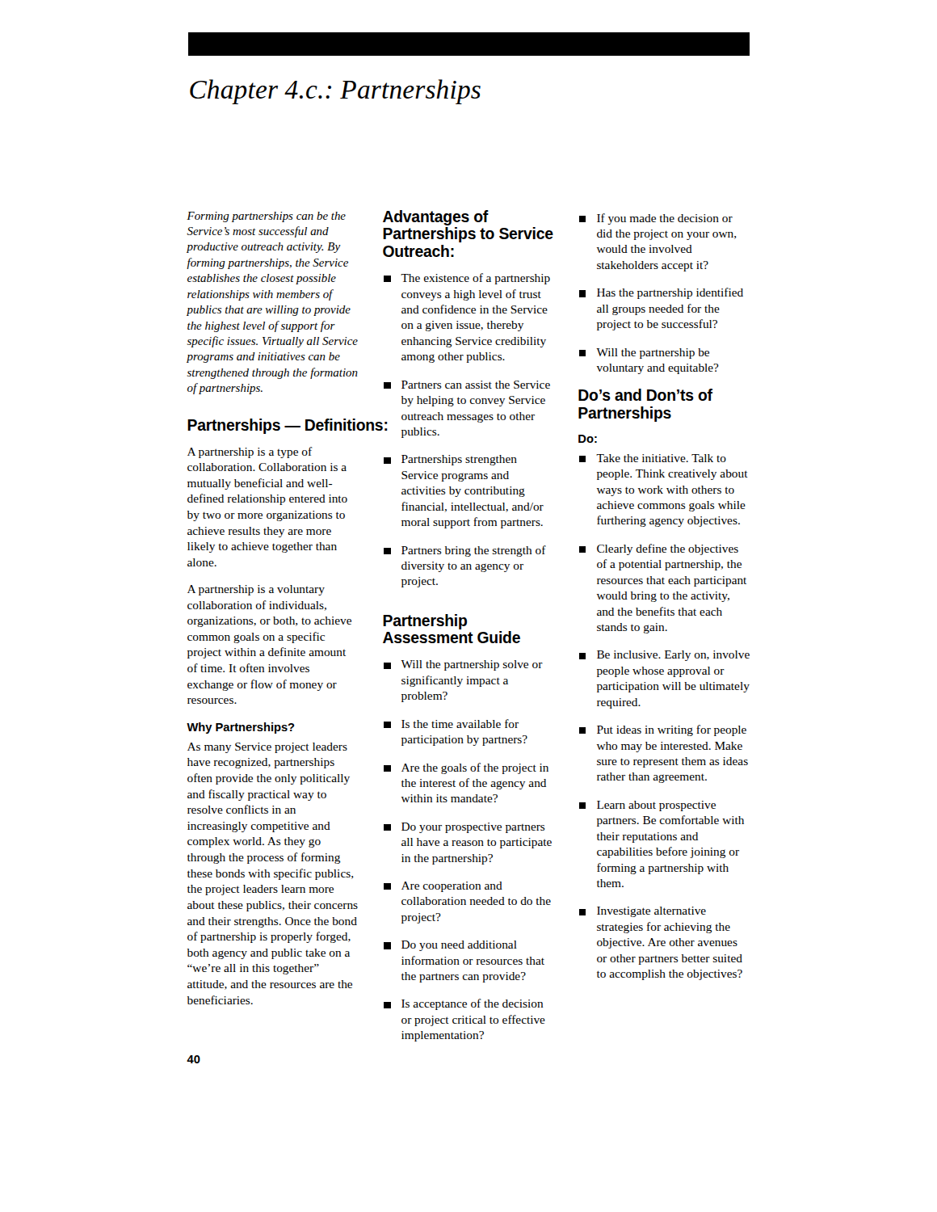Chapter 4.c.: Partnerships
Forming partnerships can be the Service’s most successful and productive outreach activity. By forming partnerships, the Service establishes the closest possible relationships with members of publics that are willing to provide the highest level of support for specific issues. Virtually all Service programs and initiatives can be strengthened through the formation of partnerships.
Partnerships — Definitions:
A partnership is a type of collaboration. Collaboration is a mutually beneficial and well-defined relationship entered into by two or more organizations to achieve results they are more likely to achieve together than alone.
A partnership is a voluntary collaboration of individuals, organizations, or both, to achieve common goals on a specific project within a definite amount of time. It often involves exchange or flow of money or resources.
Why Partnerships?
As many Service project leaders have recognized, partnerships often provide the only politically and fiscally practical way to resolve conflicts in an increasingly competitive and complex world. As they go through the process of forming these bonds with specific publics, the project leaders learn more about these publics, their concerns and their strengths. Once the bond of partnership is properly forged, both agency and public take on a “we’re all in this together” attitude, and the resources are the beneficiaries.
Advantages of Partnerships to Service Outreach:
The existence of a partnership conveys a high level of trust and confidence in the Service on a given issue, thereby enhancing Service credibility among other publics.
Partners can assist the Service by helping to convey Service outreach messages to other publics.
Partnerships strengthen Service programs and activities by contributing financial, intellectual, and/or moral support from partners.
Partners bring the strength of diversity to an agency or project.
Partnership Assessment Guide
Will the partnership solve or significantly impact a problem?
Is the time available for participation by partners?
Are the goals of the project in the interest of the agency and within its mandate?
Do your prospective partners all have a reason to participate in the partnership?
Are cooperation and collaboration needed to do the project?
Do you need additional information or resources that the partners can provide?
Is acceptance of the decision or project critical to effective implementation?
If you made the decision or did the project on your own, would the involved stakeholders accept it?
Has the partnership identified all groups needed for the project to be successful?
Will the partnership be voluntary and equitable?
Do’s and Don’ts of Partnerships
Do:
Take the initiative. Talk to people. Think creatively about ways to work with others to achieve commons goals while furthering agency objectives.
Clearly define the objectives of a potential partnership, the resources that each participant would bring to the activity, and the benefits that each stands to gain.
Be inclusive. Early on, involve people whose approval or participation will be ultimately required.
Put ideas in writing for people who may be interested. Make sure to represent them as ideas rather than agreement.
Learn about prospective partners. Be comfortable with their reputations and capabilities before joining or forming a partnership with them.
Investigate alternative strategies for achieving the objective. Are other avenues or other partners better suited to accomplish the objectives?
40